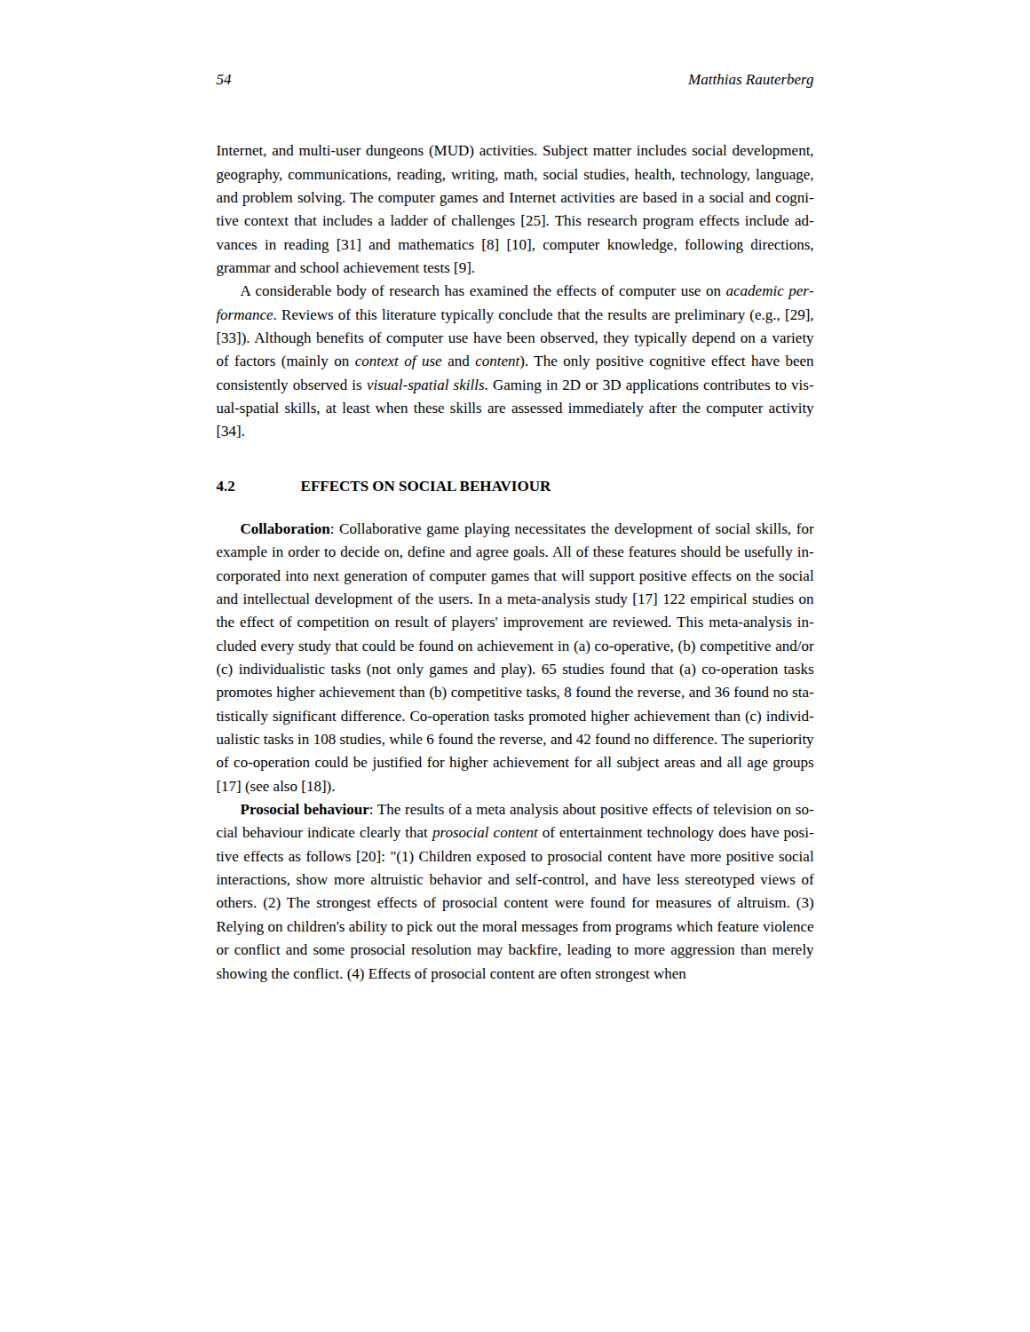54 Matthias Rauterberg
Internet, and multi-user dungeons (MUD) activities. Subject matter includes social development, geography, communications, reading, writing, math, social studies, health, technology, language, and problem solving. The computer games and Internet activities are based in a social and cognitive context that includes a ladder of challenges [25]. This research program effects include advances in reading [31] and mathematics [8] [10], computer knowledge, following directions, grammar and school achievement tests [9].
A considerable body of research has examined the effects of computer use on academic performance. Reviews of this literature typically conclude that the results are preliminary (e.g., [29], [33]). Although benefits of computer use have been observed, they typically depend on a variety of factors (mainly on context of use and content). The only positive cognitive effect have been consistently observed is visual-spatial skills. Gaming in 2D or 3D applications contributes to visual-spatial skills, at least when these skills are assessed immediately after the computer activity [34].
4.2 Effects on Social Behaviour
Collaboration: Collaborative game playing necessitates the development of social skills, for example in order to decide on, define and agree goals. All of these features should be usefully incorporated into next generation of computer games that will support positive effects on the social and intellectual development of the users. In a meta-analysis study [17] 122 empirical studies on the effect of competition on result of players' improvement are reviewed. This meta-analysis included every study that could be found on achievement in (a) co-operative, (b) competitive and/or (c) individualistic tasks (not only games and play). 65 studies found that (a) co-operation tasks promotes higher achievement than (b) competitive tasks, 8 found the reverse, and 36 found no statistically significant difference. Co-operation tasks promoted higher achievement than (c) individualistic tasks in 108 studies, while 6 found the reverse, and 42 found no difference. The superiority of co-operation could be justified for higher achievement for all subject areas and all age groups [17] (see also [18]).
Prosocial behaviour: The results of a meta analysis about positive effects of television on social behaviour indicate clearly that prosocial content of entertainment technology does have positive effects as follows [20]: "(1) Children exposed to prosocial content have more positive social interactions, show more altruistic behavior and self-control, and have less stereotyped views of others. (2) The strongest effects of prosocial content were found for measures of altruism. (3) Relying on children's ability to pick out the moral messages from programs which feature violence or conflict and some prosocial resolution may backfire, leading to more aggression than merely showing the conflict. (4) Effects of prosocial content are often strongest when